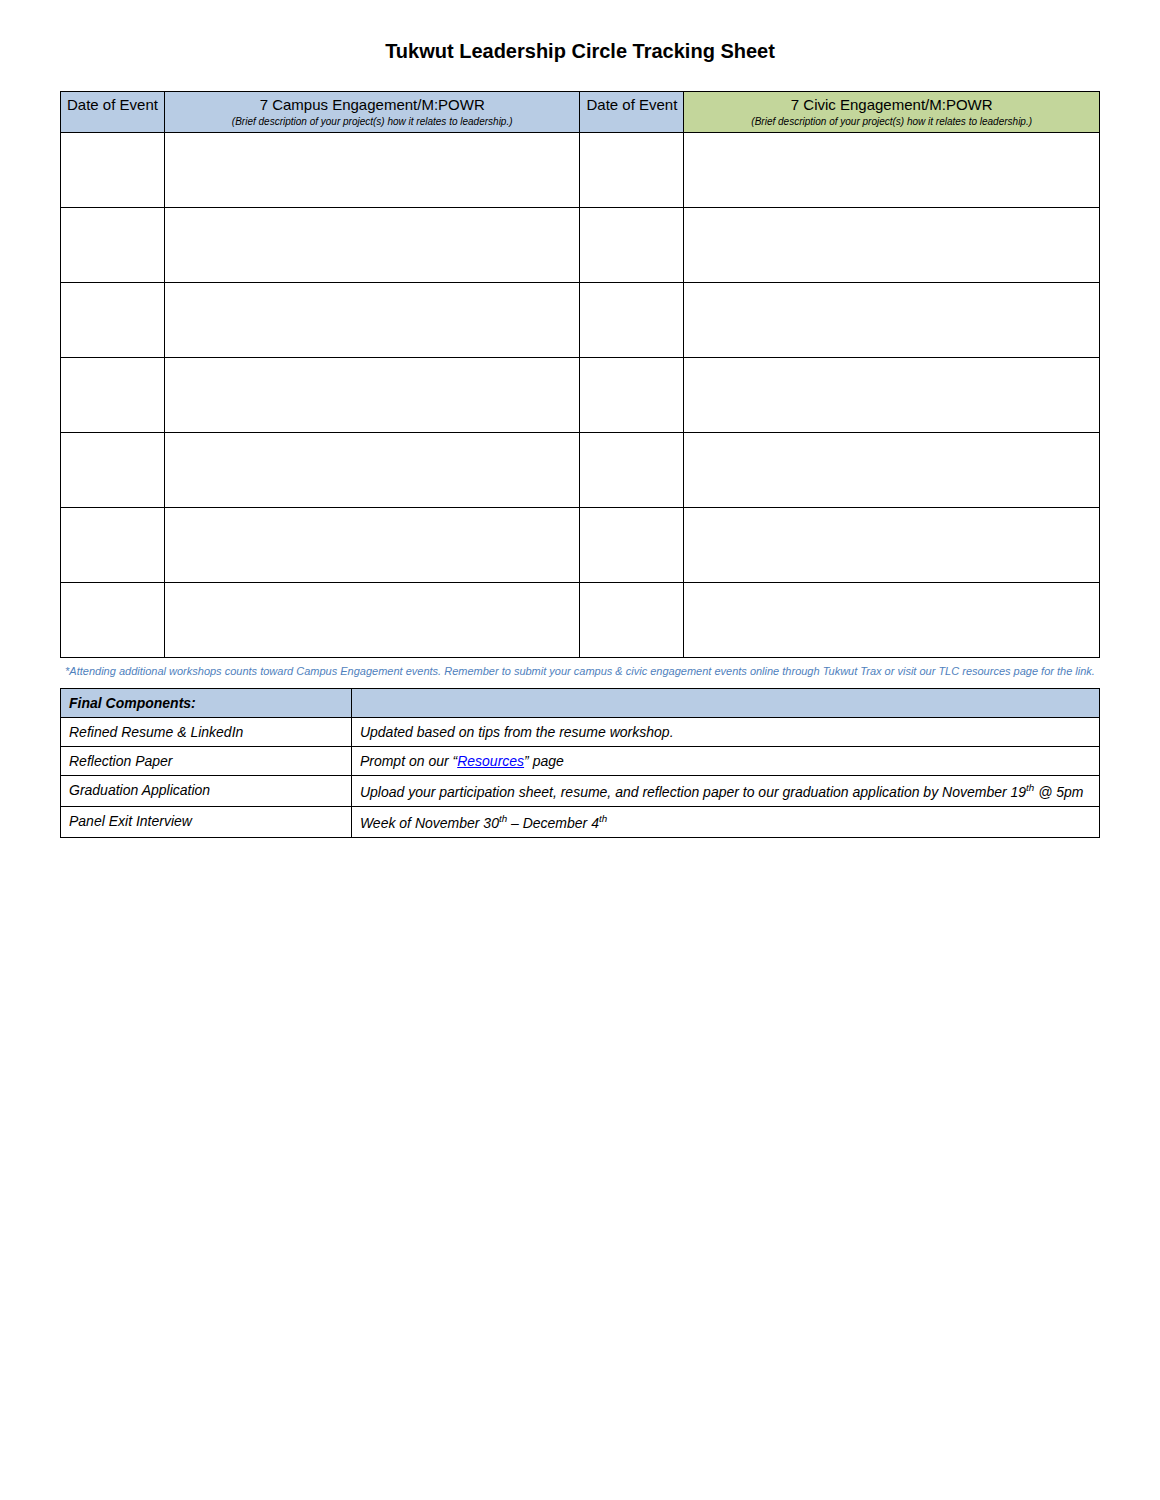Tukwut Leadership Circle Tracking Sheet
| Date of Event | 7 Campus Engagement/M:POWR (Brief description of your project(s) how it relates to leadership.) | Date of Event | 7 Civic Engagement/M:POWR (Brief description of your project(s) how it relates to leadership.) |
| --- | --- | --- | --- |
*Attending additional workshops counts toward Campus Engagement events. Remember to submit your campus & civic engagement events online through Tukwut Trax or visit our TLC resources page for the link.
| Final Components: | |
| Refined Resume & LinkedIn | Updated based on tips from the resume workshop. |
| Reflection Paper | Prompt on our “ Resources ” page |
| Graduation Application | Upload your participation sheet, resume, and reflection paper to our graduation application by November 19 th @ 5pm |
| Panel Exit Interview | Week of November 30 th – December 4 th |